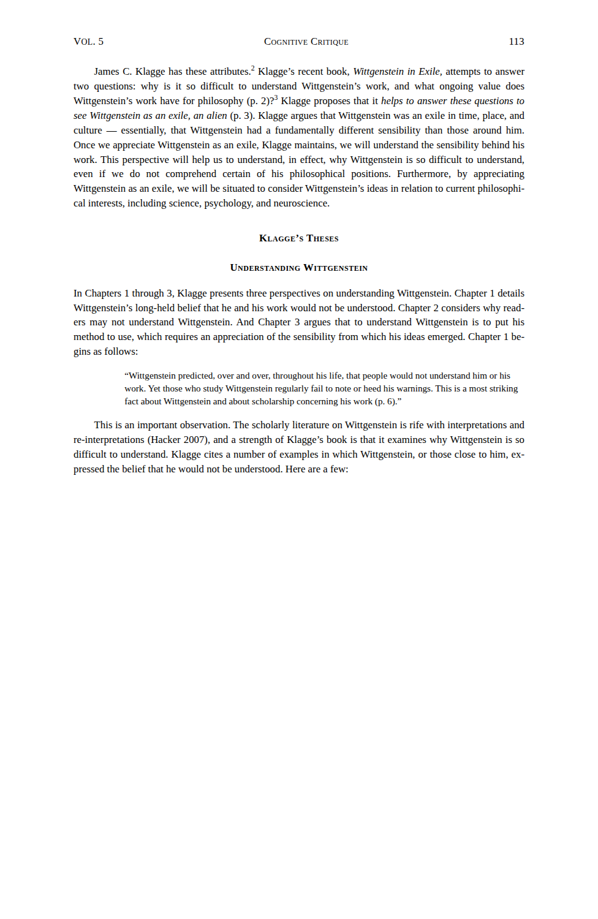VOL. 5 Cognitive Critique 113
James C. Klagge has these attributes.2 Klagge’s recent book, Wittgenstein in Exile, attempts to answer two questions: why is it so difficult to understand Wittgenstein’s work, and what ongoing value does Wittgenstein’s work have for philosophy (p. 2)?3 Klagge proposes that it helps to answer these questions to see Wittgenstein as an exile, an alien (p. 3). Klagge argues that Wittgenstein was an exile in time, place, and culture — essentially, that Wittgenstein had a fundamentally different sensibility than those around him. Once we appreciate Wittgenstein as an exile, Klagge maintains, we will understand the sensibility behind his work. This perspective will help us to understand, in effect, why Wittgenstein is so difficult to understand, even if we do not comprehend certain of his philosophical positions. Furthermore, by appreciating Wittgenstein as an exile, we will be situated to consider Wittgenstein’s ideas in relation to current philosophical interests, including science, psychology, and neuroscience.
Klagge’s Theses
Understanding Wittgenstein
In Chapters 1 through 3, Klagge presents three perspectives on understanding Wittgenstein. Chapter 1 details Wittgenstein’s long-held belief that he and his work would not be understood. Chapter 2 considers why readers may not understand Wittgenstein. And Chapter 3 argues that to understand Wittgenstein is to put his method to use, which requires an appreciation of the sensibility from which his ideas emerged. Chapter 1 begins as follows:
“Wittgenstein predicted, over and over, throughout his life, that people would not understand him or his work. Yet those who study Wittgenstein regularly fail to note or heed his warnings. This is a most striking fact about Wittgenstein and about scholarship concerning his work (p. 6).”
This is an important observation. The scholarly literature on Wittgenstein is rife with interpretations and re-interpretations (Hacker 2007), and a strength of Klagge’s book is that it examines why Wittgenstein is so difficult to understand. Klagge cites a number of examples in which Wittgenstein, or those close to him, expressed the belief that he would not be understood. Here are a few: